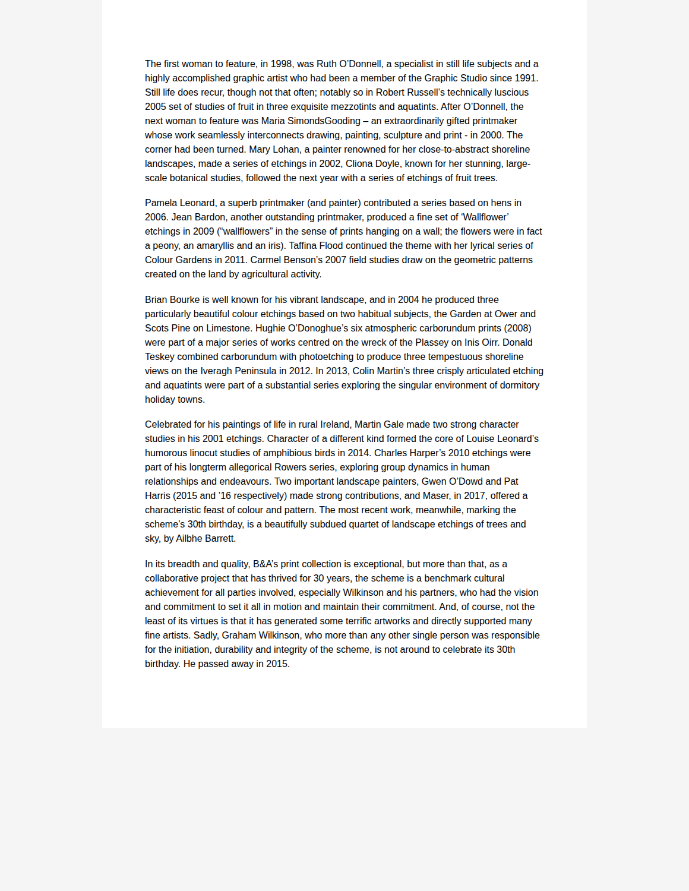The first woman to feature, in 1998, was Ruth O’Donnell, a specialist in still life subjects and a highly accomplished graphic artist who had been a member of the Graphic Studio since 1991. Still life does recur, though not that often; notably so in Robert Russell’s technically luscious 2005 set of studies of fruit in three exquisite mezzotints and aquatints. After O’Donnell, the next woman to feature was Maria SimondsGooding – an extraordinarily gifted printmaker whose work seamlessly interconnects drawing, painting, sculpture and print - in 2000. The corner had been turned. Mary Lohan, a painter renowned for her close-to-abstract shoreline landscapes, made a series of etchings in 2002, Cliona Doyle, known for her stunning, large-scale botanical studies, followed the next year with a series of etchings of fruit trees.
Pamela Leonard, a superb printmaker (and painter) contributed a series based on hens in 2006. Jean Bardon, another outstanding printmaker, produced a fine set of ‘Wallflower’ etchings in 2009 (“wallflowers” in the sense of prints hanging on a wall; the flowers were in fact a peony, an amaryllis and an iris). Taffina Flood continued the theme with her lyrical series of Colour Gardens in 2011. Carmel Benson’s 2007 field studies draw on the geometric patterns created on the land by agricultural activity.
Brian Bourke is well known for his vibrant landscape, and in 2004 he produced three particularly beautiful colour etchings based on two habitual subjects, the Garden at Ower and Scots Pine on Limestone. Hughie O’Donoghue’s six atmospheric carborundum prints (2008) were part of a major series of works centred on the wreck of the Plassey on Inis Oirr. Donald Teskey combined carborundum with photoetching to produce three tempestuous shoreline views on the Iveragh Peninsula in 2012. In 2013, Colin Martin’s three crisply articulated etching and aquatints were part of a substantial series exploring the singular environment of dormitory holiday towns.
Celebrated for his paintings of life in rural Ireland, Martin Gale made two strong character studies in his 2001 etchings. Character of a different kind formed the core of Louise Leonard’s humorous linocut studies of amphibious birds in 2014. Charles Harper’s 2010 etchings were part of his longterm allegorical Rowers series, exploring group dynamics in human relationships and endeavours. Two important landscape painters, Gwen O’Dowd and Pat Harris (2015 and ’16 respectively) made strong contributions, and Maser, in 2017, offered a characteristic feast of colour and pattern. The most recent work, meanwhile, marking the scheme’s 30th birthday, is a beautifully subdued quartet of landscape etchings of trees and sky, by Ailbhe Barrett.
In its breadth and quality, B&A’s print collection is exceptional, but more than that, as a collaborative project that has thrived for 30 years, the scheme is a benchmark cultural achievement for all parties involved, especially Wilkinson and his partners, who had the vision and commitment to set it all in motion and maintain their commitment. And, of course, not the least of its virtues is that it has generated some terrific artworks and directly supported many fine artists. Sadly, Graham Wilkinson, who more than any other single person was responsible for the initiation, durability and integrity of the scheme, is not around to celebrate its 30th birthday. He passed away in 2015.